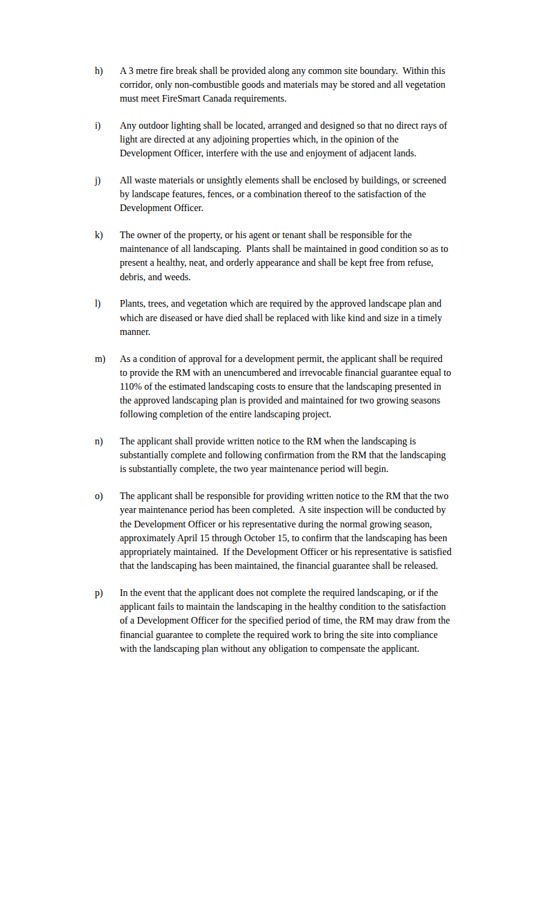h) A 3 metre fire break shall be provided along any common site boundary. Within this corridor, only non-combustible goods and materials may be stored and all vegetation must meet FireSmart Canada requirements.
i) Any outdoor lighting shall be located, arranged and designed so that no direct rays of light are directed at any adjoining properties which, in the opinion of the Development Officer, interfere with the use and enjoyment of adjacent lands.
j) All waste materials or unsightly elements shall be enclosed by buildings, or screened by landscape features, fences, or a combination thereof to the satisfaction of the Development Officer.
k) The owner of the property, or his agent or tenant shall be responsible for the maintenance of all landscaping. Plants shall be maintained in good condition so as to present a healthy, neat, and orderly appearance and shall be kept free from refuse, debris, and weeds.
l) Plants, trees, and vegetation which are required by the approved landscape plan and which are diseased or have died shall be replaced with like kind and size in a timely manner.
m) As a condition of approval for a development permit, the applicant shall be required to provide the RM with an unencumbered and irrevocable financial guarantee equal to 110% of the estimated landscaping costs to ensure that the landscaping presented in the approved landscaping plan is provided and maintained for two growing seasons following completion of the entire landscaping project.
n) The applicant shall provide written notice to the RM when the landscaping is substantially complete and following confirmation from the RM that the landscaping is substantially complete, the two year maintenance period will begin.
o) The applicant shall be responsible for providing written notice to the RM that the two year maintenance period has been completed. A site inspection will be conducted by the Development Officer or his representative during the normal growing season, approximately April 15 through October 15, to confirm that the landscaping has been appropriately maintained. If the Development Officer or his representative is satisfied that the landscaping has been maintained, the financial guarantee shall be released.
p) In the event that the applicant does not complete the required landscaping, or if the applicant fails to maintain the landscaping in the healthy condition to the satisfaction of a Development Officer for the specified period of time, the RM may draw from the financial guarantee to complete the required work to bring the site into compliance with the landscaping plan without any obligation to compensate the applicant.